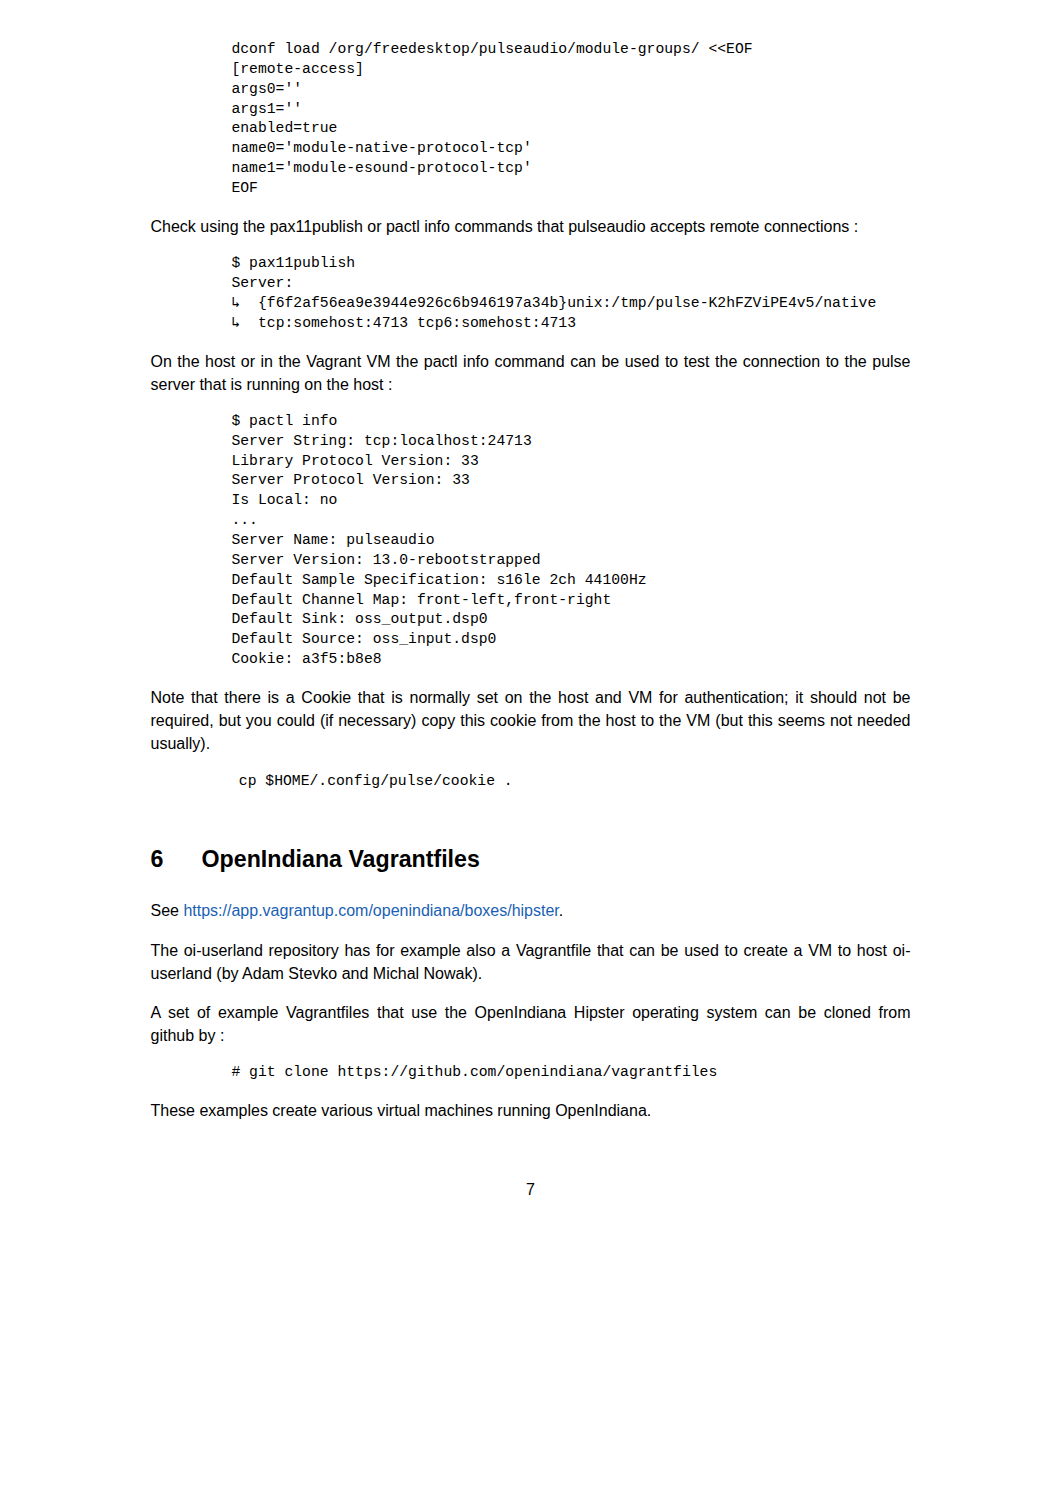dconf load /org/freedesktop/pulseaudio/module-groups/ <<EOF
[remote-access]
args0=''
args1=''
enabled=true
name0='module-native-protocol-tcp'
name1='module-esound-protocol-tcp'
EOF
Check using the pax11publish or pactl info commands that pulseaudio accepts remote connections :
$ pax11publish
Server:
↳  {f6f2af56ea9e3944e926c6b946197a34b}unix:/tmp/pulse-K2hFZViPE4v5/native
↳  tcp:somehost:4713 tcp6:somehost:4713
On the host or in the Vagrant VM the pactl info command can be used to test the connection to the pulse server that is running on the host :
$ pactl info
Server String: tcp:localhost:24713
Library Protocol Version: 33
Server Protocol Version: 33
Is Local: no
...
Server Name: pulseaudio
Server Version: 13.0-rebootstrapped
Default Sample Specification: s16le 2ch 44100Hz
Default Channel Map: front-left,front-right
Default Sink: oss_output.dsp0
Default Source: oss_input.dsp0
Cookie: a3f5:b8e8
Note that there is a Cookie that is normally set on the host and VM for authentication; it should not be required, but you could (if necessary) copy this cookie from the host to the VM (but this seems not needed usually).
cp $HOME/.config/pulse/cookie .
6 OpenIndiana Vagrantfiles
See https://app.vagrantup.com/openindiana/boxes/hipster.
The oi-userland repository has for example also a Vagrantfile that can be used to create a VM to host oi-userland (by Adam Stevko and Michal Nowak).
A set of example Vagrantfiles that use the OpenIndiana Hipster operating system can be cloned from github by :
# git clone https://github.com/openindiana/vagrantfiles
These examples create various virtual machines running OpenIndiana.
7